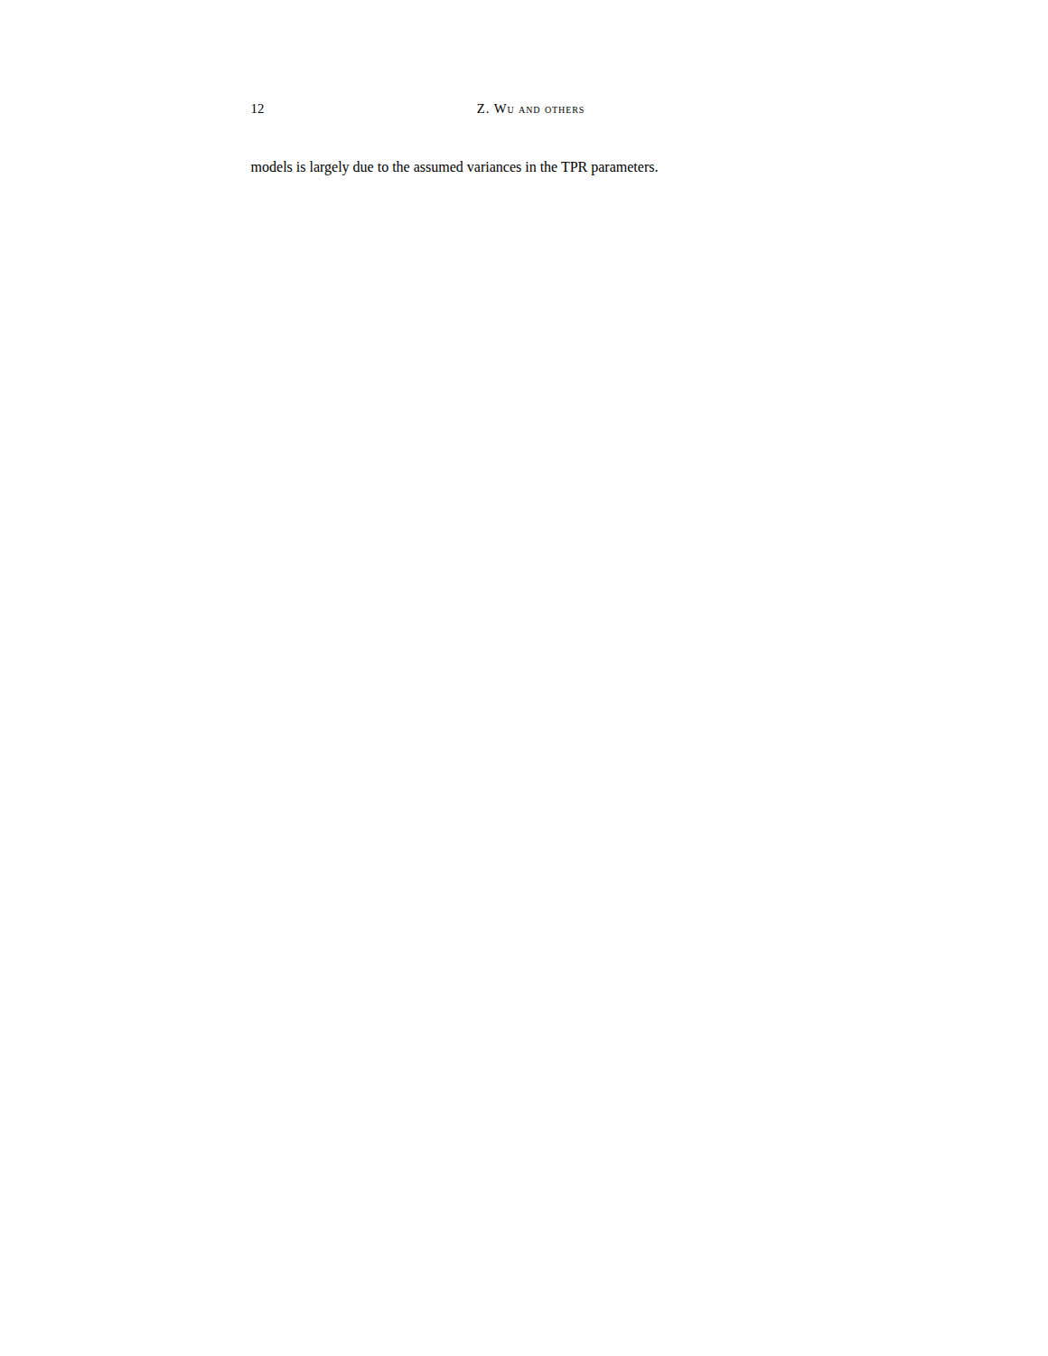12 Z. Wu and others
models is largely due to the assumed variances in the TPR parameters.